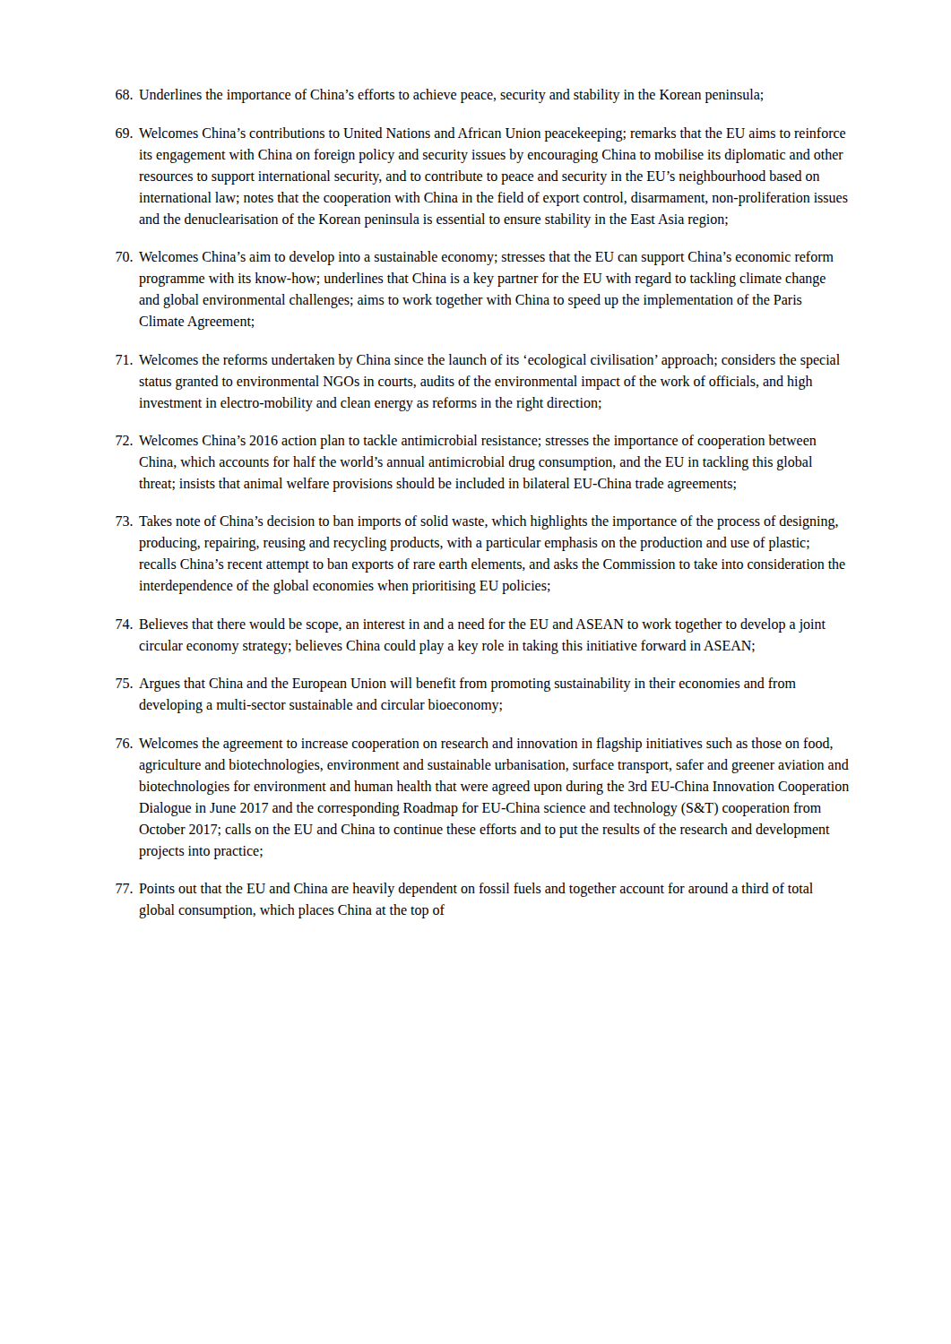68. Underlines the importance of China’s efforts to achieve peace, security and stability in the Korean peninsula;
69. Welcomes China’s contributions to United Nations and African Union peacekeeping; remarks that the EU aims to reinforce its engagement with China on foreign policy and security issues by encouraging China to mobilise its diplomatic and other resources to support international security, and to contribute to peace and security in the EU’s neighbourhood based on international law; notes that the cooperation with China in the field of export control, disarmament, non-proliferation issues and the denuclearisation of the Korean peninsula is essential to ensure stability in the East Asia region;
70. Welcomes China’s aim to develop into a sustainable economy; stresses that the EU can support China’s economic reform programme with its know-how; underlines that China is a key partner for the EU with regard to tackling climate change and global environmental challenges; aims to work together with China to speed up the implementation of the Paris Climate Agreement;
71. Welcomes the reforms undertaken by China since the launch of its ‘ecological civilisation’ approach; considers the special status granted to environmental NGOs in courts, audits of the environmental impact of the work of officials, and high investment in electro-mobility and clean energy as reforms in the right direction;
72. Welcomes China’s 2016 action plan to tackle antimicrobial resistance; stresses the importance of cooperation between China, which accounts for half the world’s annual antimicrobial drug consumption, and the EU in tackling this global threat; insists that animal welfare provisions should be included in bilateral EU-China trade agreements;
73. Takes note of China’s decision to ban imports of solid waste, which highlights the importance of the process of designing, producing, repairing, reusing and recycling products, with a particular emphasis on the production and use of plastic; recalls China’s recent attempt to ban exports of rare earth elements, and asks the Commission to take into consideration the interdependence of the global economies when prioritising EU policies;
74. Believes that there would be scope, an interest in and a need for the EU and ASEAN to work together to develop a joint circular economy strategy; believes China could play a key role in taking this initiative forward in ASEAN;
75. Argues that China and the European Union will benefit from promoting sustainability in their economies and from developing a multi-sector sustainable and circular bioeconomy;
76. Welcomes the agreement to increase cooperation on research and innovation in flagship initiatives such as those on food, agriculture and biotechnologies, environment and sustainable urbanisation, surface transport, safer and greener aviation and biotechnologies for environment and human health that were agreed upon during the 3rd EU-China Innovation Cooperation Dialogue in June 2017 and the corresponding Roadmap for EU-China science and technology (S&T) cooperation from October 2017; calls on the EU and China to continue these efforts and to put the results of the research and development projects into practice;
77. Points out that the EU and China are heavily dependent on fossil fuels and together account for around a third of total global consumption, which places China at the top of